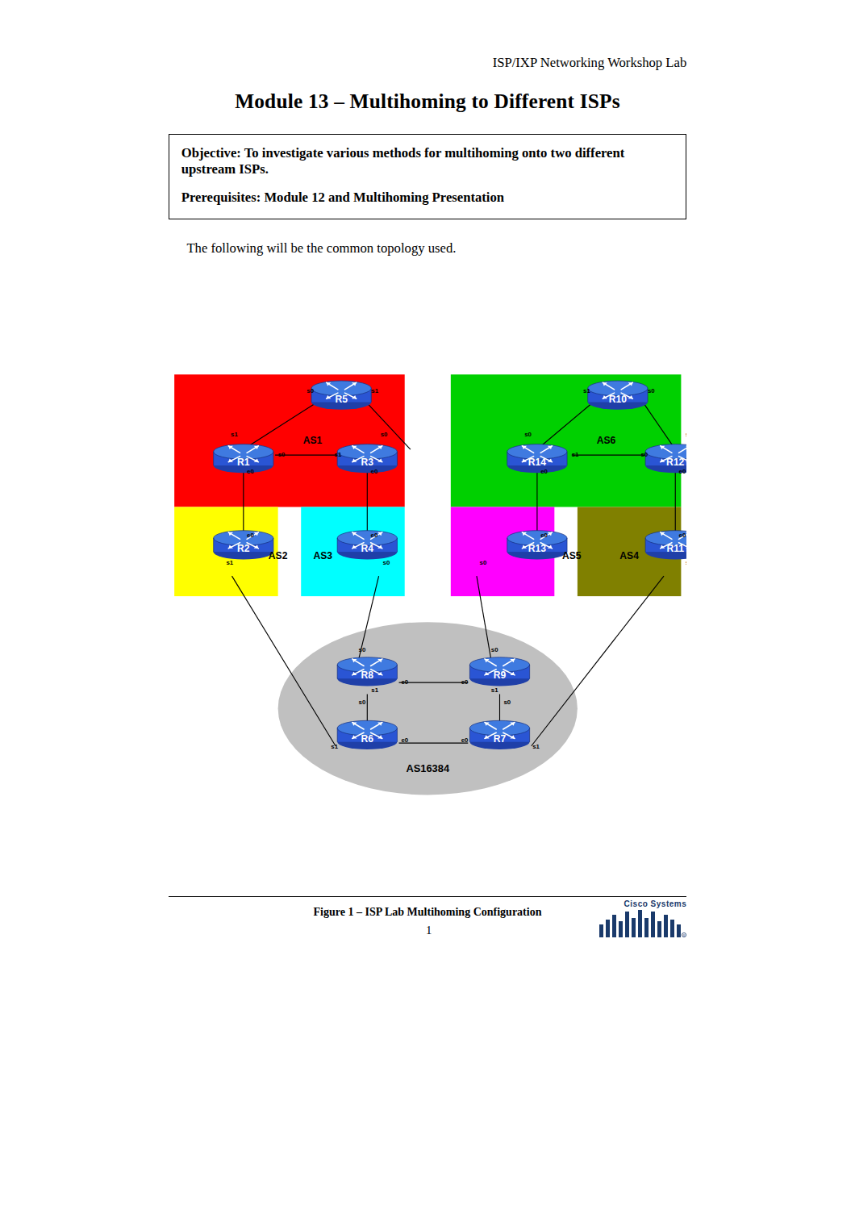ISP/IXP Networking Workshop Lab
Module 13 – Multihoming to Different ISPs
Objective: To investigate various methods for multihoming onto two different upstream ISPs.
Prerequisites: Module 12 and Multihoming Presentation
The following will be the common topology used.
R5 s0 s1 R1 s1 s0 e0 R3 s0 s1 e0 AS1 R10 s1 s0 R14 s0 s1 e0 R12 s1 s0 e0 AS6 R2 e0 s1 AS2 R4 e0 s0 AS3 R13 e0 s0 AS5 R11 e0 s0 AS4 R8 s0 e0 s1 s0 R9 s0 e0 s1 s0 R6 e0 s1 R7 e0 s1 AS16384
Figure 1 – ISP Lab Multihoming Configuration
1
Cisco Systems R